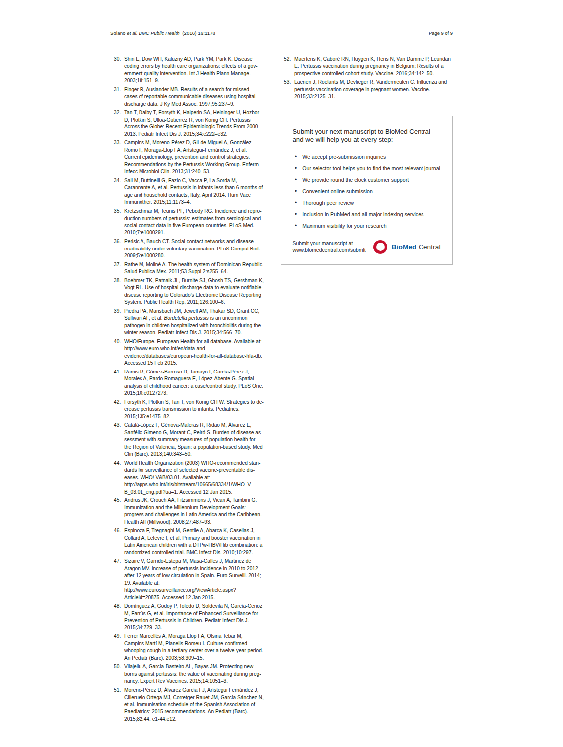Solano et al. BMC Public Health (2016) 16:1178
Page 9 of 9
30. Shin E, Dow WH, Kaluzny AD, Park YM, Park K. Disease coding errors by health care organizations: effects of a government quality intervention. Int J Health Plann Manage. 2003;18:151–9.
31. Finger R, Auslander MB. Results of a search for missed cases of reportable communicable diseases using hospital discharge data. J Ky Med Assoc. 1997;95:237–9.
32. Tan T, Dalby T, Forsyth K, Halperin SA, Heininger U, Hozbor D, Plotkin S, Ulloa-Gutierrez R, von König CH. Pertussis Across the Globe: Recent Epidemiologic Trends From 2000-2013. Pediatr Infect Dis J. 2015;34:e222–e32.
33. Campins M, Moreno-Pérez D, Gil-de Miguel A, González-Romo F, Moraga-Llop FA, Arístegui-Fernández J, et al. Current epidemiology, prevention and control strategies. Recommendations by the Pertussis Working Group. Enferm Infecc Microbiol Clin. 2013;31:240–53.
34. Sali M, Buttinelli G, Fazio C, Vacca P, La Sorda M, Carannante A, et al. Pertussis in infants less than 6 months of age and household contacts, Italy, April 2014. Hum Vacc Immunother. 2015;11:1173–4.
35. Kretzschmar M, Teunis PF, Pebody RG. Incidence and reproduction numbers of pertussis: estimates from serological and social contact data in five European countries. PLoS Med. 2010;7:e1000291.
36. Perisic A, Bauch CT. Social contact networks and disease eradicability under voluntary vaccination. PLoS Comput Biol. 2009;5:e1000280.
37. Rathe M, Moliné A. The health system of Dominican Republic. Salud Publica Mex. 2011;53 Suppl 2:s255–64.
38. Boehmer TK, Patnaik JL, Burnite SJ, Ghosh TS, Gershman K, Vogt RL. Use of hospital discharge data to evaluate notifiable disease reporting to Colorado's Electronic Disease Reporting System. Public Health Rep. 2011;126:100–6.
39. Piedra PA, Mansbach JM, Jewell AM, Thakar SD, Grant CC, Sullivan AF, et al. Bordetella pertussis is an uncommon pathogen in children hospitalized with bronchiolitis during the winter season. Pediatr Infect Dis J. 2015;34:566–70.
40. WHO/Europe. European Health for all database. Available at: http://www.euro.who.int/en/data-and-evidence/databases/european-health-for-all-database-hfa-db. Accessed 15 Feb 2015.
41. Ramis R, Gómez-Barroso D, Tamayo I, García-Pérez J, Morales A, Pardo Romaguera E, López-Abente G. Spatial analysis of childhood cancer: a case/control study. PLoS One. 2015;10:e0127273.
42. Forsyth K, Plotkin S, Tan T, von König CH W. Strategies to decrease pertussis transmission to infants. Pediatrics. 2015;135:e1475–82.
43. Catalá-López F, Gènova-Maleras R, Ridao M, Álvarez E, Sanfélix-Gimeno G, Morant C, Peiró S. Burden of disease assessment with summary measures of population health for the Region of Valencia, Spain: a population-based study. Med Clin (Barc). 2013;140:343–50.
44. World Health Organization (2003) WHO-recommended standards for surveillance of selected vaccine-preventable diseases. WHO/ V&B/03.01. Available at: http://apps.who.int/iris/bitstream/10665/68334/1/WHO_V-B_03.01_eng.pdf?ua=1. Accessed 12 Jan 2015.
45. Andrus JK, Crouch AA, Fitzsimmons J, Vicari A, Tambini G. Immunization and the Millennium Development Goals: progress and challenges in Latin America and the Caribbean. Health Aff (Millwood). 2008;27:487–93.
46. Espinoza F, Tregnaghi M, Gentile A, Abarca K, Casellas J, Collard A, Lefevre I, et al. Primary and booster vaccination in Latin American children with a DTPw-HBV/Hib combination: a randomized controlled trial. BMC Infect Dis. 2010;10:297.
47. Sizaire V, Garrido-Estepa M, Masa-Calles J, Martinez de Aragon MV. Increase of pertussis incidence in 2010 to 2012 after 12 years of low circulation in Spain. Euro Surveill. 2014; 19. Available at: http://www.eurosurveillance.org/ViewArticle.aspx?ArticleId=20875. Accessed 12 Jan 2015.
48. Domínguez A, Godoy P, Toledo D, Soldevila N, García-Cenoz M, Farrús G, et al. Importance of Enhanced Surveillance for Prevention of Pertussis in Children. Pediatr Infect Dis J. 2015;34:729–33.
49. Ferrer Marcellés A, Moraga Llop FA, Olsina Tebar M, Campins Martí M, Planells Romeu I. Culture-confirmed whooping cough in a tertiary center over a twelve-year period. An Pediatr (Barc). 2003;58:309–15.
50. Vilajeliu A, García-Basteiro AL, Bayas JM. Protecting newborns against pertussis: the value of vaccinating during pregnancy. Expert Rev Vaccines. 2015;14:1051–3.
51. Moreno-Pérez D, Álvarez García FJ, Arístegui Fernández J, Cilleruelo Ortega MJ, Corretger Rauet JM, García Sánchez N, et al. Immunisation schedule of the Spanish Association of Paediatrics: 2015 recommendations. An Pediatr (Barc). 2015;82:44. e1-44.e12.
52. Maertens K, Caboré RN, Huygen K, Hens N, Van Damme P, Leuridan E. Pertussis vaccination during pregnancy in Belgium: Results of a prospective controlled cohort study. Vaccine. 2016;34:142–50.
53. Laenen J, Roelants M, Devlieger R, Vandermeulen C. Influenza and pertussis vaccination coverage in pregnant women. Vaccine. 2015;33:2125–31.
Submit your next manuscript to BioMed Central
and we will help you at every step:
We accept pre-submission inquiries
Our selector tool helps you to find the most relevant journal
We provide round the clock customer support
Convenient online submission
Thorough peer review
Inclusion in PubMed and all major indexing services
Maximum visibility for your research
Submit your manuscript at
www.biomedcentral.com/submit
BioMedCentral